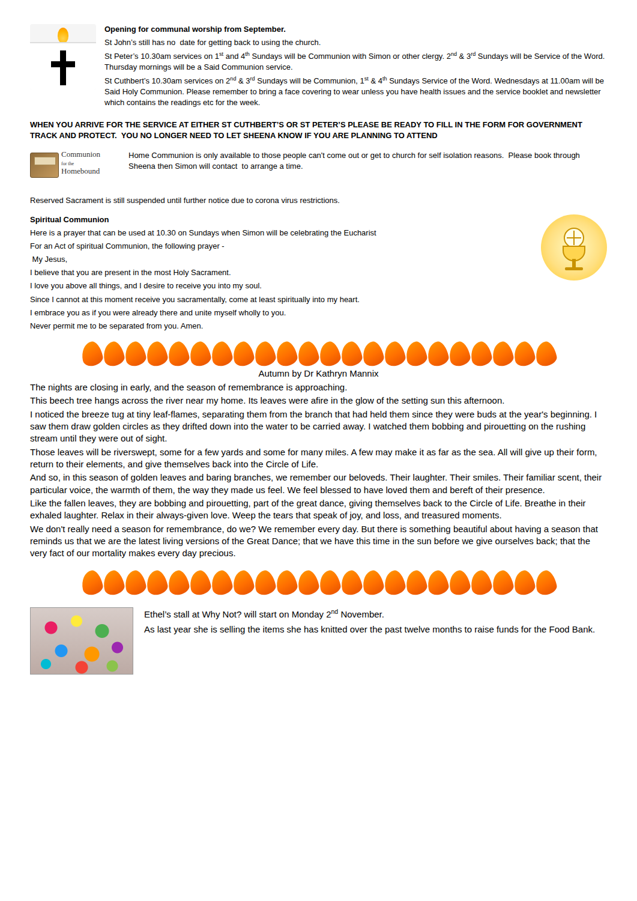Opening for communal worship from September.
St John’s still has no date for getting back to using the church.
St Peter’s 10.30am services on 1st and 4th Sundays will be Communion with Simon or other clergy. 2nd & 3rd Sundays will be Service of the Word. Thursday mornings will be a Said Communion service.
St Cuthbert’s 10.30am services on 2nd & 3rd Sundays will be Communion, 1st & 4th Sundays Service of the Word. Wednesdays at 11.00am will be Said Holy Communion. Please remember to bring a face covering to wear unless you have health issues and the service booklet and newsletter which contains the readings etc for the week.
WHEN YOU ARRIVE FOR THE SERVICE AT EITHER ST CUTHBERT’S OR ST PETER’S PLEASE BE READY TO FILL IN THE FORM FOR GOVERNMENT TRACK AND PROTECT. YOU NO LONGER NEED TO LET SHEENA KNOW IF YOU ARE PLANNING TO ATTEND
Communion
for the
Homebound
Home Communion is only available to those people can't come out or get to church for self isolation reasons. Please book through Sheena then Simon will contact to arrange a time.
Reserved Sacrament is still suspended until further notice due to corona virus restrictions.
Spiritual Communion
Here is a prayer that can be used at 10.30 on Sundays when Simon will be celebrating the Eucharist
For an Act of spiritual Communion, the following prayer -
My Jesus,
I believe that you are present in the most Holy Sacrament.
I love you above all things, and I desire to receive you into my soul.
Since I cannot at this moment receive you sacramentally, come at least spiritually into my heart.
I embrace you as if you were already there and unite myself wholly to you.
Never permit me to be separated from you. Amen.
Autumn by Dr Kathryn Mannix
The nights are closing in early, and the season of remembrance is approaching.
This beech tree hangs across the river near my home. Its leaves were afire in the glow of the setting sun this afternoon.
I noticed the breeze tug at tiny leaf-flames, separating them from the branch that had held them since they were buds at the year's beginning. I saw them draw golden circles as they drifted down into the water to be carried away. I watched them bobbing and pirouetting on the rushing stream until they were out of sight.
Those leaves will be riverswept, some for a few yards and some for many miles. A few may make it as far as the sea. All will give up their form, return to their elements, and give themselves back into the Circle of Life.
And so, in this season of golden leaves and baring branches, we remember our beloveds. Their laughter. Their smiles. Their familiar scent, their particular voice, the warmth of them, the way they made us feel. We feel blessed to have loved them and bereft of their presence.
Like the fallen leaves, they are bobbing and pirouetting, part of the great dance, giving themselves back to the Circle of Life. Breathe in their exhaled laughter. Relax in their always-given love. Weep the tears that speak of joy, and loss, and treasured moments.
We don't really need a season for remembrance, do we? We remember every day. But there is something beautiful about having a season that reminds us that we are the latest living versions of the Great Dance; that we have this time in the sun before we give ourselves back; that the very fact of our mortality makes every day precious.
Ethel’s stall at Why Not? will start on Monday 2nd November.
As last year she is selling the items she has knitted over the past twelve months to raise funds for the Food Bank.